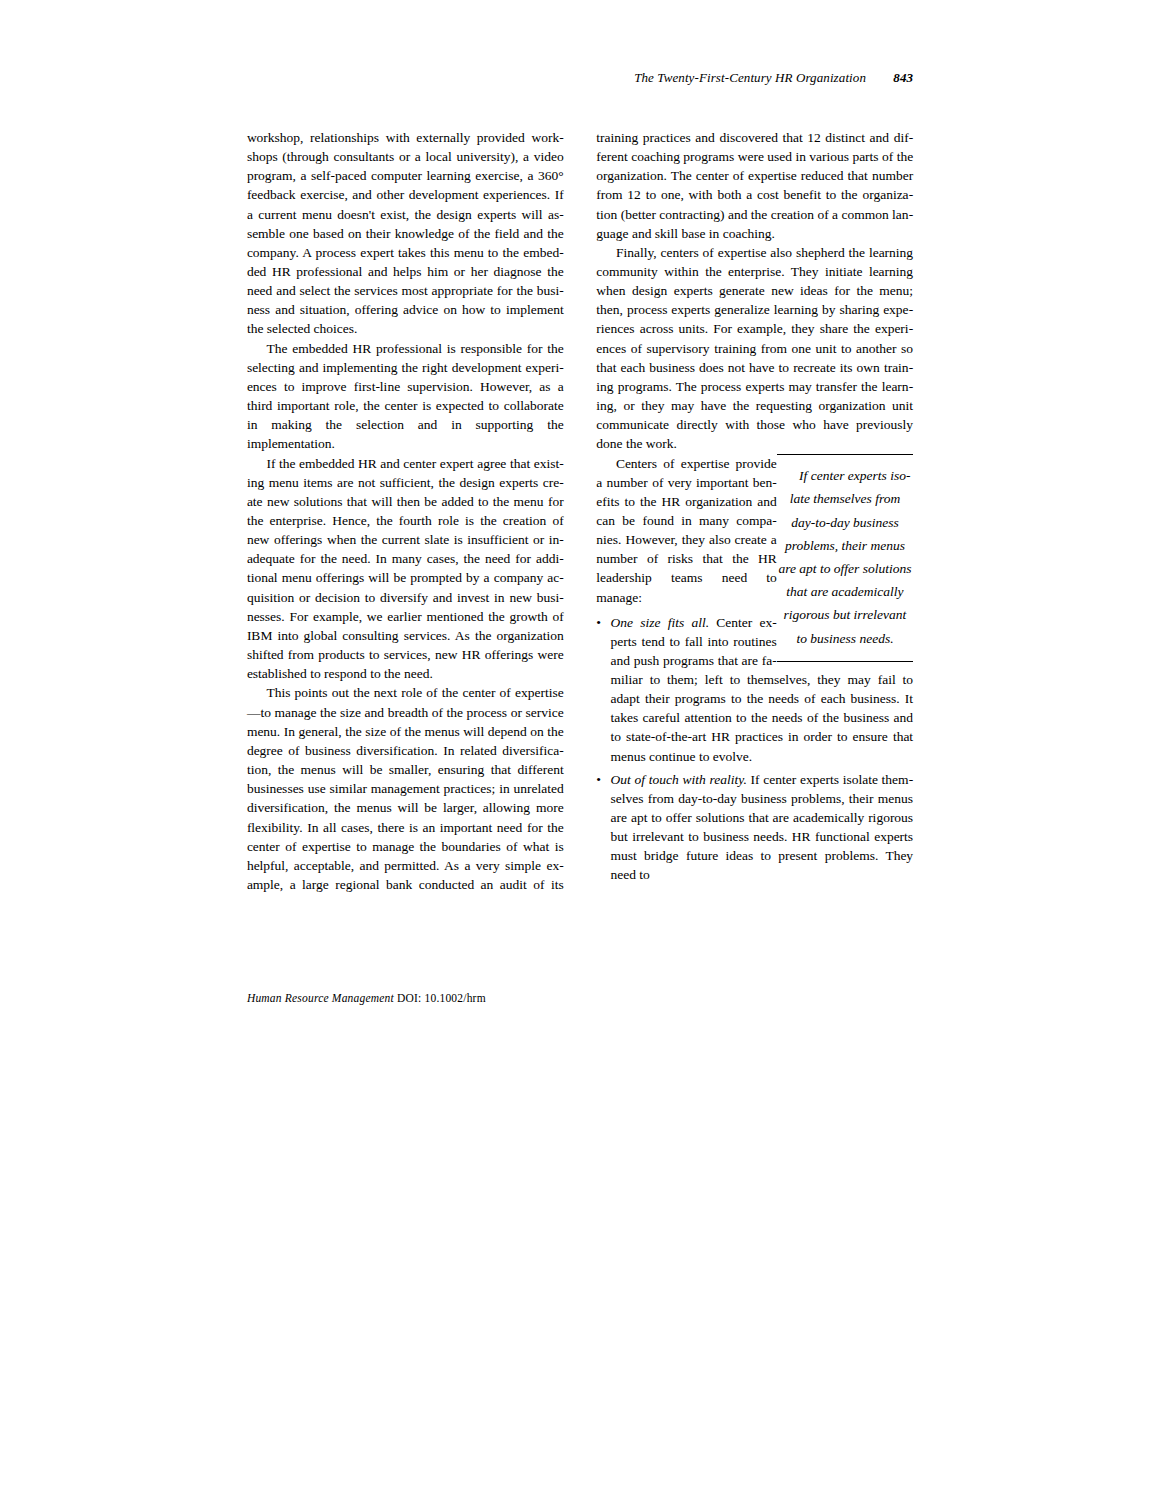The Twenty-First-Century HR Organization843
workshop, relationships with externally provided workshops (through consultants or a local university), a video program, a self-paced computer learning exercise, a 360° feedback exercise, and other development experiences. If a current menu doesn't exist, the design experts will assemble one based on their knowledge of the field and the company. A process expert takes this menu to the embedded HR professional and helps him or her diagnose the need and select the services most appropriate for the business and situation, offering advice on how to implement the selected choices.
The embedded HR professional is responsible for the selecting and implementing the right development experiences to improve first-line supervision. However, as a third important role, the center is expected to collaborate in making the selection and in supporting the implementation.
If the embedded HR and center expert agree that existing menu items are not sufficient, the design experts create new solutions that will then be added to the menu for the enterprise. Hence, the fourth role is the creation of new offerings when the current slate is insufficient or inadequate for the need. In many cases, the need for additional menu offerings will be prompted by a company acquisition or decision to diversify and invest in new businesses. For example, we earlier mentioned the growth of IBM into global consulting services. As the organization shifted from products to services, new HR offerings were established to respond to the need.
This points out the next role of the center of expertise—to manage the size and breadth of the process or service menu. In general, the size of the menus will depend on the degree of business diversification. In related diversification, the menus will be smaller, ensuring that different businesses use similar management practices; in unrelated diversification, the menus will be larger, allowing more flexibility. In all cases, there is an important need for the center of expertise to manage the boundaries of what is helpful, acceptable, and permitted. As a very simple example, a large regional bank conducted an audit of its training practices and discovered that 12 distinct and different coaching programs were used in various parts of the organization. The center of expertise reduced that number from 12 to one, with both a cost benefit to the organization (better contracting) and the creation of a common language and skill base in coaching.
Finally, centers of expertise also shepherd the learning community within the enterprise. They initiate learning when design experts generate new ideas for the menu; then, process experts generalize learning by sharing experiences across units. For example, they share the experiences of supervisory training from one unit to another so that each business does not have to recreate its own training programs. The process experts may transfer the learning, or they may have the requesting organization unit communicate directly with those who have previously done the work.
If center experts isolate themselves from day-to-day business problems, their menus are apt to offer solutions that are academically rigorous but irrelevant to business needs.
Centers of expertise provide a number of very important benefits to the HR organization and can be found in many companies. However, they also create a number of risks that the HR leadership teams need to manage:
One size fits all. Center experts tend to fall into routines and push programs that are familiar to them; left to themselves, they may fail to adapt their programs to the needs of each business. It takes careful attention to the needs of the business and to state-of-the-art HR practices in order to ensure that menus continue to evolve.
Out of touch with reality. If center experts isolate themselves from day-to-day business problems, their menus are apt to offer solutions that are academically rigorous but irrelevant to business needs. HR functional experts must bridge future ideas to present problems. They need to
Human Resource Management DOI: 10.1002/hrm